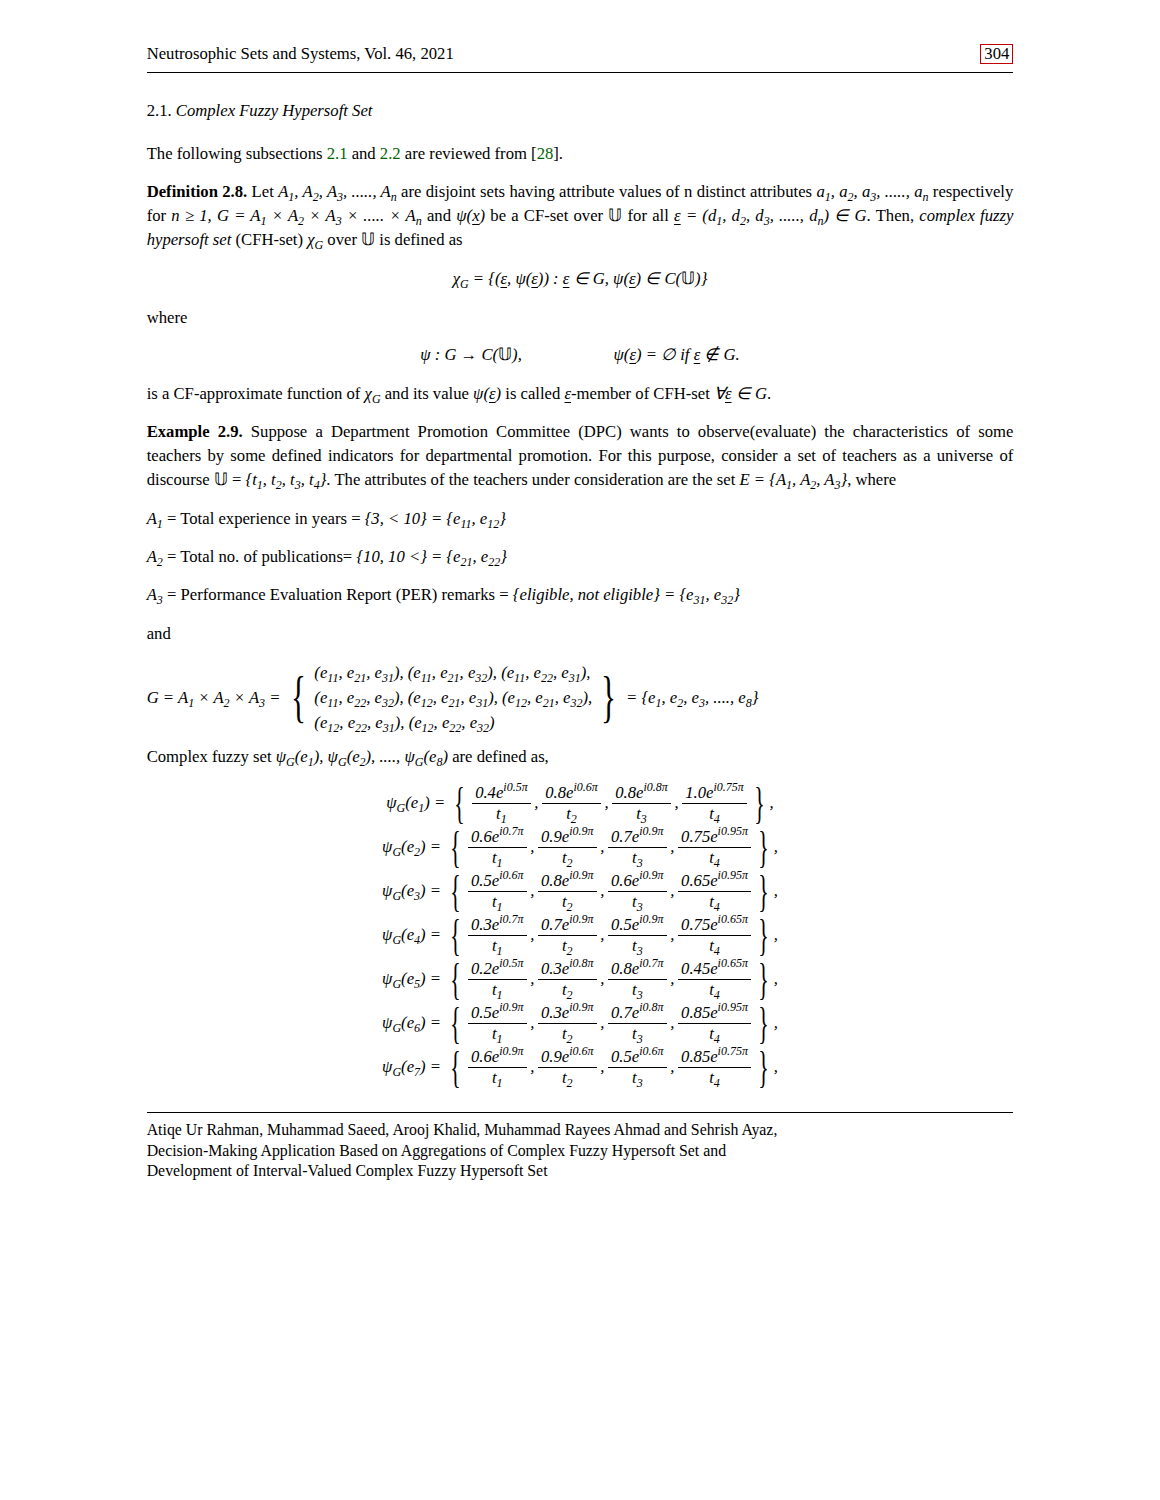Neutrosophic Sets and Systems, Vol. 46, 2021 304
2.1. Complex Fuzzy Hypersoft Set
The following subsections 2.1 and 2.2 are reviewed from [28].
Definition 2.8. Let A1, A2, A3, ....., An are disjoint sets having attribute values of n distinct attributes a1, a2, a3, ....., an respectively for n ≥ 1, G = A1 × A2 × A3 × ..... × An and ψ(x) be a CF-set over 𝕌 for all ε = (d1, d2, d3, ....., dn) ∈ G. Then, complex fuzzy hypersoft set (CFH-set) χG over 𝕌 is defined as
χG = {(ε, ψ(ε)) : ε ∈ G, ψ(ε) ∈ C(𝕌)}
where
ψ : G → C(𝕌), ψ(ε) = ∅ if ε ∉ G.
is a CF-approximate function of χG and its value ψ(ε) is called ε-member of CFH-set ∀ε ∈ G.
Example 2.9. Suppose a Department Promotion Committee (DPC) wants to observe(evaluate) the characteristics of some teachers by some defined indicators for departmental promotion. For this purpose, consider a set of teachers as a universe of discourse 𝕌 = {t1, t2, t3, t4}. The attributes of the teachers under consideration are the set E = {A1, A2, A3}, where
A1 = Total experience in years = {3, < 10} = {e11, e12}
A2 = Total no. of publications= {10, 10 <} = {e21, e22}
A3 = Performance Evaluation Report (PER) remarks = {eligible, not eligible} = {e31, e32}
and
G = A1 × A2 × A3 = { (e11, e21, e31), (e11, e21, e32), (e11, e22, e31),
(e11, e22, e32), (e12, e21, e31), (e12, e21, e32),
(e12, e22, e31), (e12, e22, e32) } = {e1, e2, e3, ...., e8}
Complex fuzzy set ψG(e1), ψG(e2), ...., ψG(e8) are defined as,
ψG(e1) = { 0.4ei0.5π t1, 0.8ei0.6π t2, 0.8ei0.8π t3, 1.0ei0.75π t4 } ,
ψG(e2) = { 0.6ei0.7π t1, 0.9ei0.9π t2, 0.7ei0.9π t3, 0.75ei0.95π t4 } ,
ψG(e3) = { 0.5ei0.6π t1, 0.8ei0.9π t2, 0.6ei0.9π t3, 0.65ei0.95π t4 } ,
ψG(e4) = { 0.3ei0.7π t1, 0.7ei0.9π t2, 0.5ei0.9π t3, 0.75ei0.65π t4 } ,
ψG(e5) = { 0.2ei0.5π t1, 0.3ei0.8π t2, 0.8ei0.7π t3, 0.45ei0.65π t4 } ,
ψG(e6) = { 0.5ei0.9π t1, 0.3ei0.9π t2, 0.7ei0.8π t3, 0.85ei0.95π t4 } ,
ψG(e7) = { 0.6ei0.9π t1, 0.9ei0.6π t2, 0.5ei0.6π t3, 0.85ei0.75π t4 } ,
Atiqe Ur Rahman, Muhammad Saeed, Arooj Khalid, Muhammad Rayees Ahmad and Sehrish Ayaz,
Decision-Making Application Based on Aggregations of Complex Fuzzy Hypersoft Set and
Development of Interval-Valued Complex Fuzzy Hypersoft Set